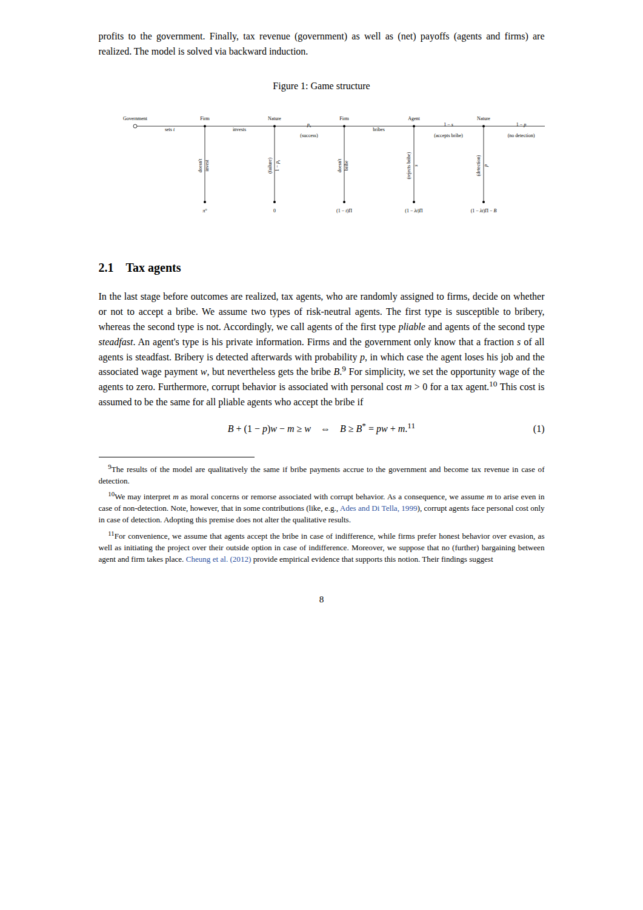profits to the government. Finally, tax revenue (government) as well as (net) payoffs (agents and firms) are realized. The model is solved via backward induction.
Figure 1: Game structure
Government Firm Nature Firm Agent Nature sets t invests ps (success) bribes 1 − s (accepts bribe) 1 − p (no detection) Π − B doesn't invest πo (failure) 1 − ps 0 doesn't bribe (1 − t)Π (rejects bribe) s (1 − λt)Π (detection) p (1 − λt)Π − B
2.1 Tax agents
In the last stage before outcomes are realized, tax agents, who are randomly assigned to firms, decide on whether or not to accept a bribe. We assume two types of risk-neutral agents. The first type is susceptible to bribery, whereas the second type is not. Accordingly, we call agents of the first type pliable and agents of the second type steadfast. An agent's type is his private information. Firms and the government only know that a fraction s of all agents is steadfast. Bribery is detected afterwards with probability p, in which case the agent loses his job and the associated wage payment w, but nevertheless gets the bribe B.9 For simplicity, we set the opportunity wage of the agents to zero. Furthermore, corrupt behavior is associated with personal cost m > 0 for a tax agent.10 This cost is assumed to be the same for all pliable agents who accept the bribe if
B + (1 − p)w − m ≥ w ⇔ B ≥ B* = pw + m.11 (1)
9The results of the model are qualitatively the same if bribe payments accrue to the government and become tax revenue in case of detection.
10We may interpret m as moral concerns or remorse associated with corrupt behavior. As a consequence, we assume m to arise even in case of non-detection. Note, however, that in some contributions (like, e.g., Ades and Di Tella, 1999), corrupt agents face personal cost only in case of detection. Adopting this premise does not alter the qualitative results.
11For convenience, we assume that agents accept the bribe in case of indifference, while firms prefer honest behavior over evasion, as well as initiating the project over their outside option in case of indifference. Moreover, we suppose that no (further) bargaining between agent and firm takes place. Cheung et al. (2012) provide empirical evidence that supports this notion. Their findings suggest
8